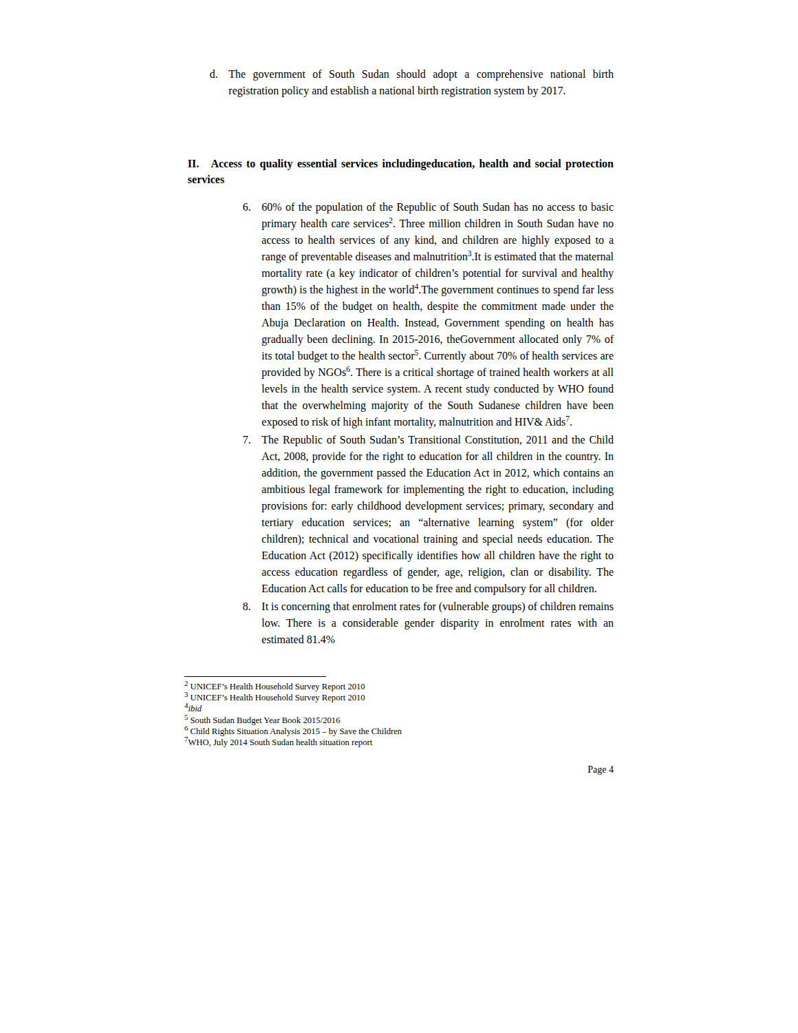The government of South Sudan should adopt a comprehensive national birth registration policy and establish a national birth registration system by 2017.
II. Access to quality essential services includingeducation, health and social protection services
60% of the population of the Republic of South Sudan has no access to basic primary health care services2. Three million children in South Sudan have no access to health services of any kind, and children are highly exposed to a range of preventable diseases and malnutrition3.It is estimated that the maternal mortality rate (a key indicator of children’s potential for survival and healthy growth) is the highest in the world4.The government continues to spend far less than 15% of the budget on health, despite the commitment made under the Abuja Declaration on Health. Instead, Government spending on health has gradually been declining. In 2015-2016, theGovernment allocated only 7% of its total budget to the health sector5. Currently about 70% of health services are provided by NGOs6. There is a critical shortage of trained health workers at all levels in the health service system. A recent study conducted by WHO found that the overwhelming majority of the South Sudanese children have been exposed to risk of high infant mortality, malnutrition and HIV& Aids7.
The Republic of South Sudan’s Transitional Constitution, 2011 and the Child Act, 2008, provide for the right to education for all children in the country. In addition, the government passed the Education Act in 2012, which contains an ambitious legal framework for implementing the right to education, including provisions for: early childhood development services; primary, secondary and tertiary education services; an “alternative learning system” (for older children); technical and vocational training and special needs education. The Education Act (2012) specifically identifies how all children have the right to access education regardless of gender, age, religion, clan or disability. The Education Act calls for education to be free and compulsory for all children.
It is concerning that enrolment rates for (vulnerable groups) of children remains low. There is a considerable gender disparity in enrolment rates with an estimated 81.4%
2 UNICEF’s Health Household Survey Report 2010
3 UNICEF’s Health Household Survey Report 2010
4ibid
5 South Sudan Budget Year Book 2015/2016
6 Child Rights Situation Analysis 2015 – by Save the Children
7WHO, July 2014 South Sudan health situation report
Page 4